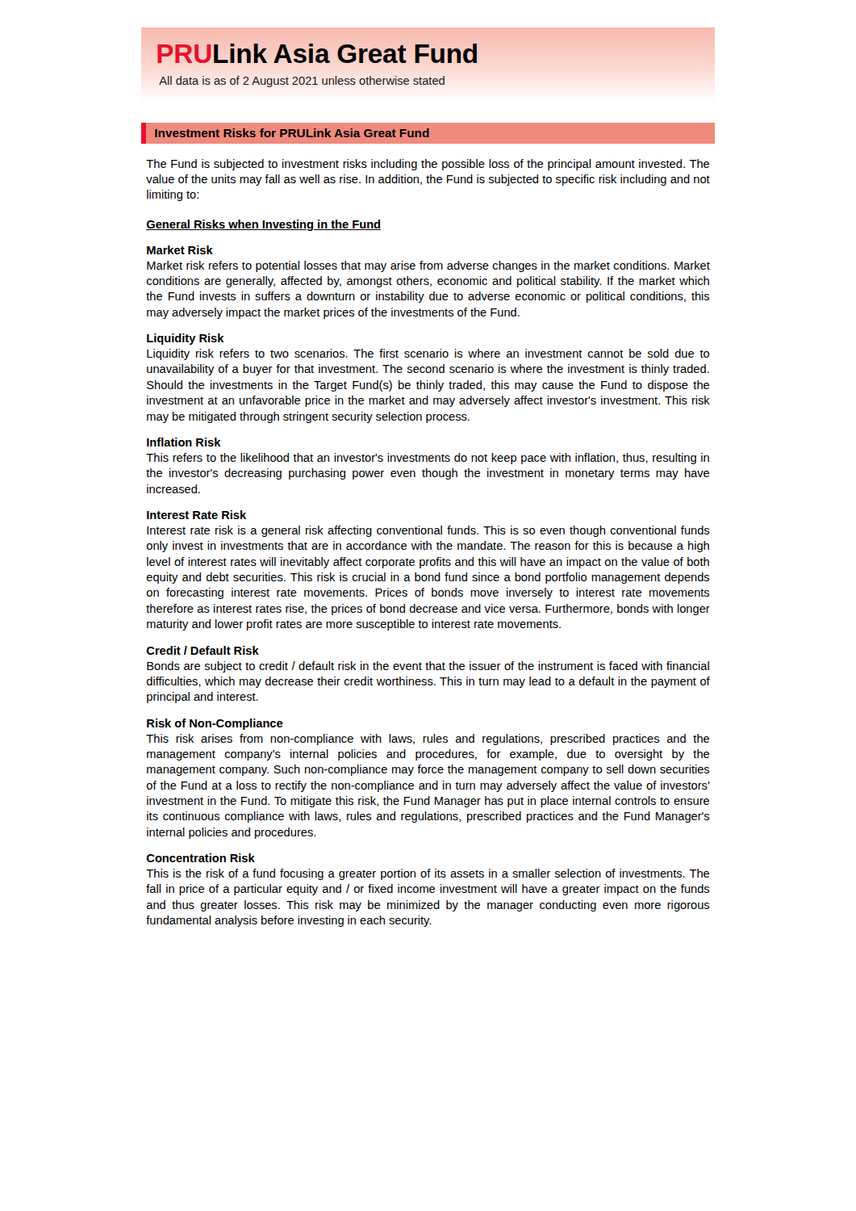PRULink Asia Great Fund
All data is as of 2 August 2021 unless otherwise stated
Investment Risks for PRULink Asia Great Fund
The Fund is subjected to investment risks including the possible loss of the principal amount invested. The value of the units may fall as well as rise. In addition, the Fund is subjected to specific risk including and not limiting to:
General Risks when Investing in the Fund
Market Risk
Market risk refers to potential losses that may arise from adverse changes in the market conditions. Market conditions are generally, affected by, amongst others, economic and political stability. If the market which the Fund invests in suffers a downturn or instability due to adverse economic or political conditions, this may adversely impact the market prices of the investments of the Fund.
Liquidity Risk
Liquidity risk refers to two scenarios. The first scenario is where an investment cannot be sold due to unavailability of a buyer for that investment. The second scenario is where the investment is thinly traded. Should the investments in the Target Fund(s) be thinly traded, this may cause the Fund to dispose the investment at an unfavorable price in the market and may adversely affect investor's investment. This risk may be mitigated through stringent security selection process.
Inflation Risk
This refers to the likelihood that an investor's investments do not keep pace with inflation, thus, resulting in the investor's decreasing purchasing power even though the investment in monetary terms may have increased.
Interest Rate Risk
Interest rate risk is a general risk affecting conventional funds. This is so even though conventional funds only invest in investments that are in accordance with the mandate. The reason for this is because a high level of interest rates will inevitably affect corporate profits and this will have an impact on the value of both equity and debt securities. This risk is crucial in a bond fund since a bond portfolio management depends on forecasting interest rate movements. Prices of bonds move inversely to interest rate movements therefore as interest rates rise, the prices of bond decrease and vice versa. Furthermore, bonds with longer maturity and lower profit rates are more susceptible to interest rate movements.
Credit / Default Risk
Bonds are subject to credit / default risk in the event that the issuer of the instrument is faced with financial difficulties, which may decrease their credit worthiness. This in turn may lead to a default in the payment of principal and interest.
Risk of Non-Compliance
This risk arises from non-compliance with laws, rules and regulations, prescribed practices and the management company's internal policies and procedures, for example, due to oversight by the management company. Such non-compliance may force the management company to sell down securities of the Fund at a loss to rectify the non-compliance and in turn may adversely affect the value of investors' investment in the Fund. To mitigate this risk, the Fund Manager has put in place internal controls to ensure its continuous compliance with laws, rules and regulations, prescribed practices and the Fund Manager's internal policies and procedures.
Concentration Risk
This is the risk of a fund focusing a greater portion of its assets in a smaller selection of investments. The fall in price of a particular equity and / or fixed income investment will have a greater impact on the funds and thus greater losses. This risk may be minimized by the manager conducting even more rigorous fundamental analysis before investing in each security.